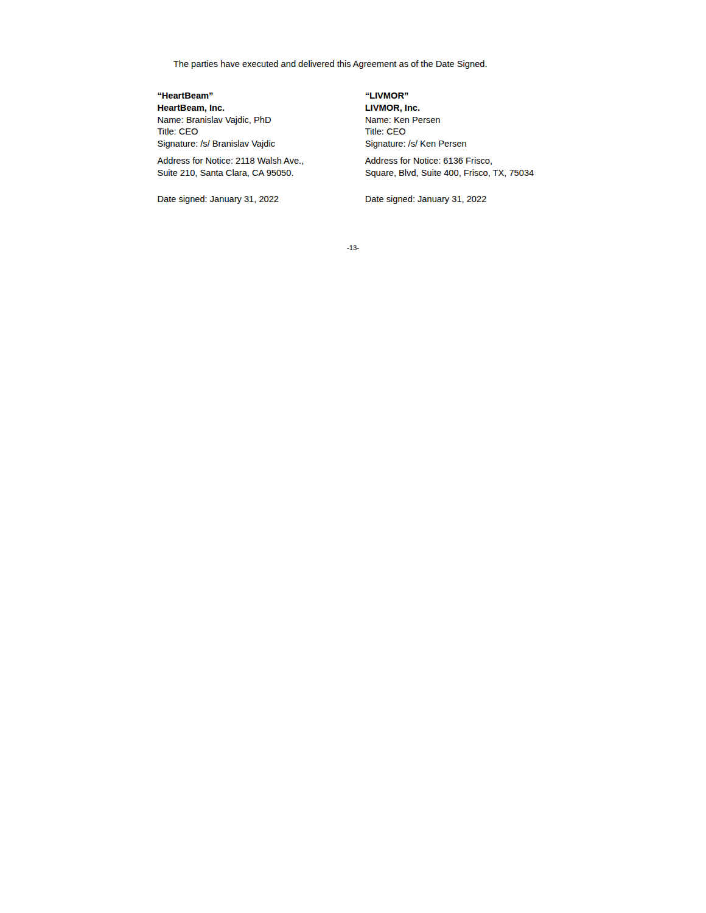The parties have executed and delivered this Agreement as of the Date Signed.
| “HeartBeam” HeartBeam, Inc. Name: Branislav Vajdic, PhD Title: CEO Signature: /s/ Branislav Vajdic Address for Notice: 2118 Walsh Ave., Suite 210, Santa Clara, CA 95050. Date signed: January 31, 2022 | | “LIVMOR” LIVMOR, Inc. Name: Ken Persen Title: CEO Signature: /s/ Ken Persen Address for Notice: 6136 Frisco, Square, Blvd, Suite 400, Frisco, TX, 75034 Date signed: January 31, 2022 |
-13-